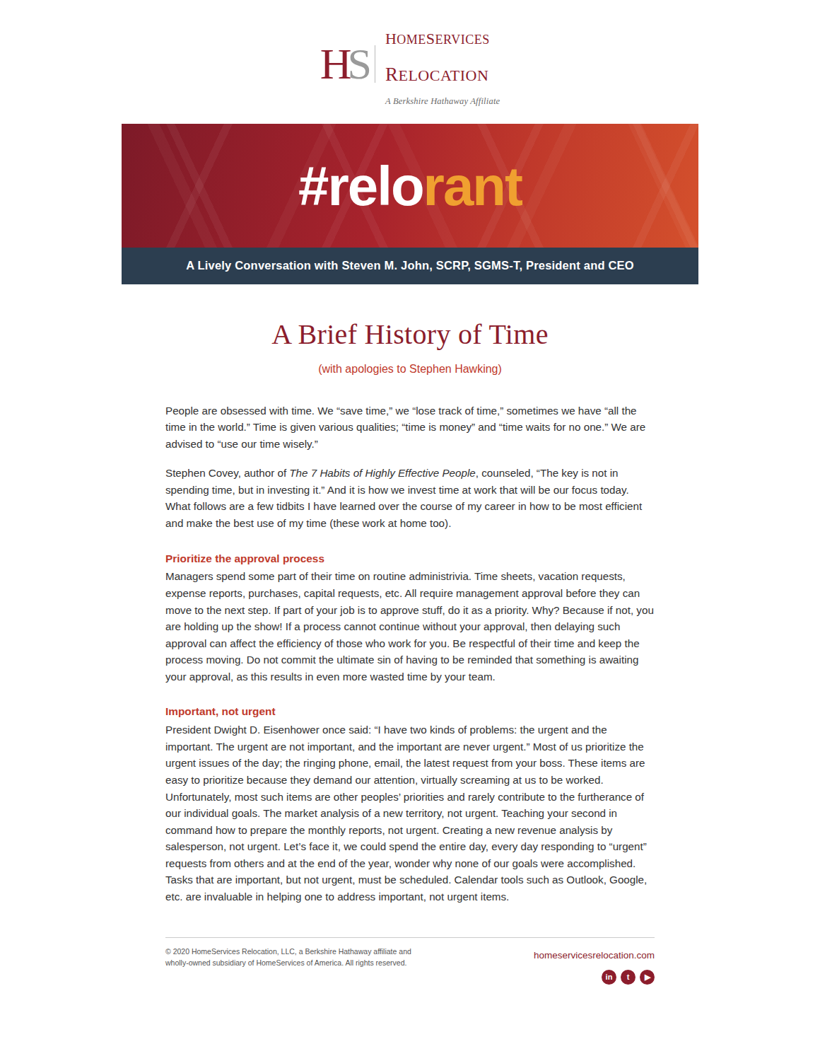HS
HomeServices Relocation A Berkshire Hathaway Affiliate
#relorant
A Lively Conversation with Steven M. John, SCRP, SGMS-T, President and CEO
A Brief History of Time
(with apologies to Stephen Hawking)
People are obsessed with time. We “save time,” we “lose track of time,” sometimes we have “all the time in the world.” Time is given various qualities; “time is money” and “time waits for no one.” We are advised to “use our time wisely.”
Stephen Covey, author of The 7 Habits of Highly Effective People, counseled, “The key is not in spending time, but in investing it.” And it is how we invest time at work that will be our focus today. What follows are a few tidbits I have learned over the course of my career in how to be most efficient and make the best use of my time (these work at home too).
Prioritize the approval process
Managers spend some part of their time on routine administrivia. Time sheets, vacation requests, expense reports, purchases, capital requests, etc. All require management approval before they can move to the next step. If part of your job is to approve stuff, do it as a priority. Why? Because if not, you are holding up the show! If a process cannot continue without your approval, then delaying such approval can affect the efficiency of those who work for you. Be respectful of their time and keep the process moving. Do not commit the ultimate sin of having to be reminded that something is awaiting your approval, as this results in even more wasted time by your team.
Important, not urgent
President Dwight D. Eisenhower once said: “I have two kinds of problems: the urgent and the important. The urgent are not important, and the important are never urgent.” Most of us prioritize the urgent issues of the day; the ringing phone, email, the latest request from your boss. These items are easy to prioritize because they demand our attention, virtually screaming at us to be worked. Unfortunately, most such items are other peoples’ priorities and rarely contribute to the furtherance of our individual goals. The market analysis of a new territory, not urgent. Teaching your second in command how to prepare the monthly reports, not urgent. Creating a new revenue analysis by salesperson, not urgent. Let’s face it, we could spend the entire day, every day responding to “urgent” requests from others and at the end of the year, wonder why none of our goals were accomplished. Tasks that are important, but not urgent, must be scheduled. Calendar tools such as Outlook, Google, etc. are invaluable in helping one to address important, not urgent items.
© 2020 HomeServices Relocation, LLC, a Berkshire Hathaway affiliate and
wholly-owned subsidiary of HomeServices of America. All rights reserved.
homeservicesrelocation.com
in t ▶